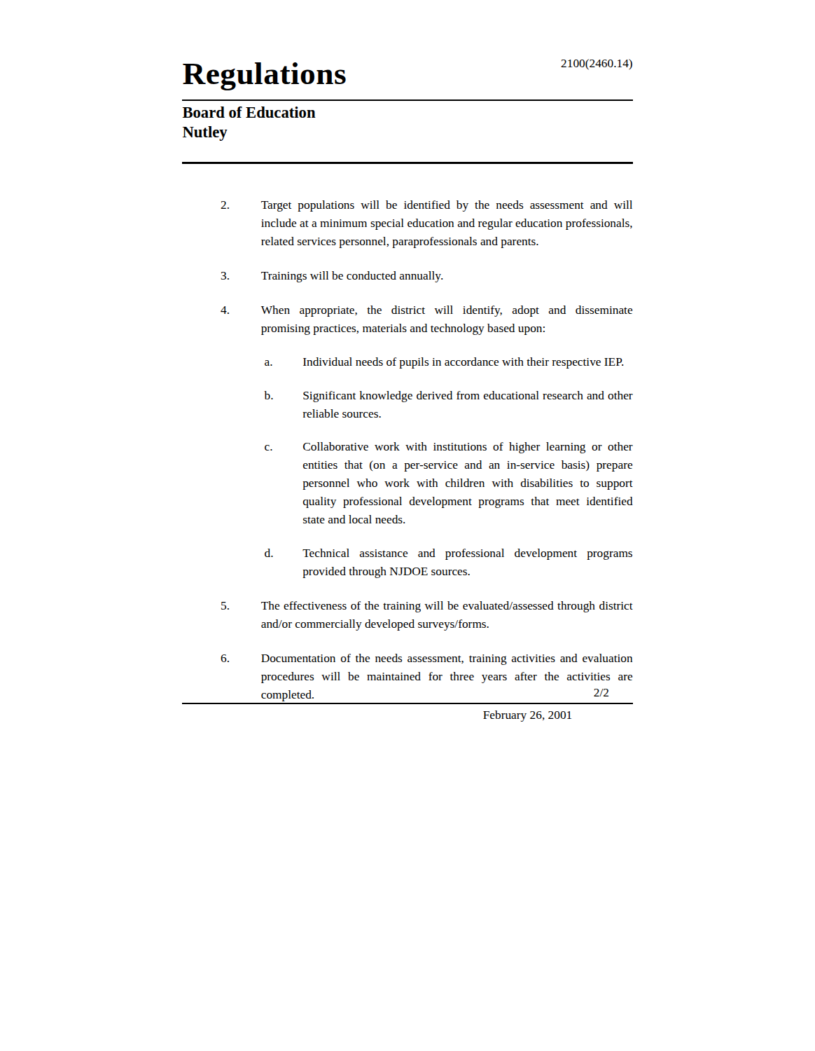Regulations
2100(2460.14)
Board of Education
Nutley
2. Target populations will be identified by the needs assessment and will include at a minimum special education and regular education professionals, related services personnel, paraprofessionals and parents.
3. Trainings will be conducted annually.
4. When appropriate, the district will identify, adopt and disseminate promising practices, materials and technology based upon:
a. Individual needs of pupils in accordance with their respective IEP.
b. Significant knowledge derived from educational research and other reliable sources.
c. Collaborative work with institutions of higher learning or other entities that (on a per-service and an in-service basis) prepare personnel who work with children with disabilities to support quality professional development programs that meet identified state and local needs.
d. Technical assistance and professional development programs provided through NJDOE sources.
5. The effectiveness of the training will be evaluated/assessed through district and/or commercially developed surveys/forms.
6. Documentation of the needs assessment, training activities and evaluation procedures will be maintained for three years after the activities are completed.
2/2
February 26, 2001